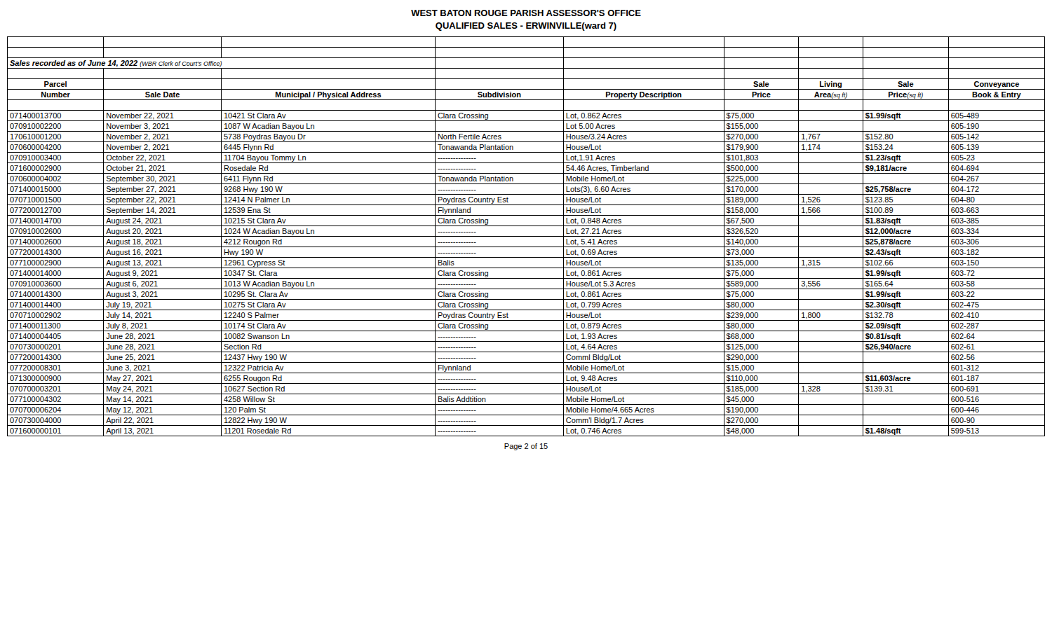WEST BATON ROUGE PARISH ASSESSOR'S OFFICE
QUALIFIED SALES - ERWINVILLE(ward 7)
| Sales recorded as of June 14, 2022 (WBR Clerk of Court's Office) | | | | | | |
| Parcel | | | | | Sale | Living | Sale | Conveyance |
| Number | Sale Date | Municipal / Physical Address | Subdivision | Property Description | Price | Area (sq ft) | Price (sq ft) | Book & Entry |
| 071400013700 | November 22, 2021 | 10421 St Clara Av | Clara Crossing | Lot, 0.862 Acres | $75,000 | | $1.99/sqft | 605-489 |
| 070910002200 | November 3, 2021 | 1087 W Acadian Bayou Ln | | Lot 5.00 Acres | $155,000 | | | 605-190 |
| 170610001200 | November 2, 2021 | 5738 Poydras Bayou Dr | North Fertile Acres | House/3.24 Acres | $270,000 | 1,767 | $152.80 | 605-142 |
| 070600004200 | November 2, 2021 | 6445 Flynn Rd | Tonawanda Plantation | House/Lot | $179,900 | 1,174 | $153.24 | 605-139 |
| 070910003400 | October 22, 2021 | 11704 Bayou Tommy Ln | --------------- | Lot,1.91 Acres | $101,803 | | $1.23/sqft | 605-23 |
| 071600002900 | October 21, 2021 | Rosedale Rd | --------------- | 54.46 Acres, Timberland | $500,000 | | $9,181/acre | 604-694 |
| 070600004002 | September 30, 2021 | 6411 Flynn Rd | Tonawanda Plantation | Mobile Home/Lot | $225,000 | | | 604-267 |
| 071400015000 | September 27, 2021 | 9268 Hwy 190 W | --------------- | Lots(3), 6.60 Acres | $170,000 | | $25,758/acre | 604-172 |
| 070710001500 | September 22, 2021 | 12414 N Palmer Ln | Poydras Country Est | House/Lot | $189,000 | 1,526 | $123.85 | 604-80 |
| 077200012700 | September 14, 2021 | 12539 Ena St | Flynnland | House/Lot | $158,000 | 1,566 | $100.89 | 603-663 |
| 071400014700 | August 24, 2021 | 10215 St Clara Av | Clara Crossing | Lot, 0.848 Acres | $67,500 | | $1.83/sqft | 603-385 |
| 070910002600 | August 20, 2021 | 1024 W Acadian Bayou Ln | --------------- | Lot, 27.21 Acres | $326,520 | | $12,000/acre | 603-334 |
| 071400002600 | August 18, 2021 | 4212 Rougon Rd | --------------- | Lot, 5.41 Acres | $140,000 | | $25,878/acre | 603-306 |
| 077200014300 | August 16, 2021 | Hwy 190 W | --------------- | Lot, 0.69 Acres | $73,000 | | $2.43/sqft | 603-182 |
| 077100002900 | August 13, 2021 | 12961 Cypress St | Balis | House/Lot | $135,000 | 1,315 | $102.66 | 603-150 |
| 071400014000 | August 9, 2021 | 10347 St. Clara | Clara Crossing | Lot, 0.861 Acres | $75,000 | | $1.99/sqft | 603-72 |
| 070910003600 | August 6, 2021 | 1013 W Acadian Bayou Ln | --------------- | House/Lot 5.3 Acres | $589,000 | 3,556 | $165.64 | 603-58 |
| 071400014300 | August 3, 2021 | 10295 St. Clara Av | Clara Crossing | Lot, 0.861 Acres | $75,000 | | $1.99/sqft | 603-22 |
| 071400014400 | July 19, 2021 | 10275 St Clara Av | Clara Crossing | Lot, 0.799 Acres | $80,000 | | $2.30/sqft | 602-475 |
| 070710002902 | July 14, 2021 | 12240 S Palmer | Poydras Country Est | House/Lot | $239,000 | 1,800 | $132.78 | 602-410 |
| 071400011300 | July 8, 2021 | 10174 St Clara Av | Clara Crossing | Lot, 0.879 Acres | $80,000 | | $2.09/sqft | 602-287 |
| 071400004405 | June 28, 2021 | 10082 Swanson Ln | --------------- | Lot, 1.93 Acres | $68,000 | | $0.81/sqft | 602-64 |
| 070730000201 | June 28, 2021 | Section Rd | --------------- | Lot, 4.64 Acres | $125,000 | | $26,940/acre | 602-61 |
| 077200014300 | June 25, 2021 | 12437 Hwy 190 W | --------------- | Comml Bldg/Lot | $290,000 | | | 602-56 |
| 077200008301 | June 3, 2021 | 12322 Patricia Av | Flynnland | Mobile Home/Lot | $15,000 | | | 601-312 |
| 071300000900 | May 27, 2021 | 6255 Rougon Rd | --------------- | Lot, 9.48 Acres | $110,000 | | $11,603/acre | 601-187 |
| 070700003201 | May 24, 2021 | 10627 Section Rd | --------------- | House/Lot | $185,000 | 1,328 | $139.31 | 600-691 |
| 077100004302 | May 14, 2021 | 4258 Willow St | Balis Addtition | Mobile Home/Lot | $45,000 | | | 600-516 |
| 070700006204 | May 12, 2021 | 120 Palm St | --------------- | Mobile Home/4.665 Acres | $190,000 | | | 600-446 |
| 070730004000 | April 22, 2021 | 12822 Hwy 190 W | --------------- | Comm'l Bldg/1.7 Acres | $270,000 | | | 600-90 |
| 071600000101 | April 13, 2021 | 11201 Rosedale Rd | --------------- | Lot, 0.746 Acres | $48,000 | | $1.48/sqft | 599-513 |
Page 2 of 15